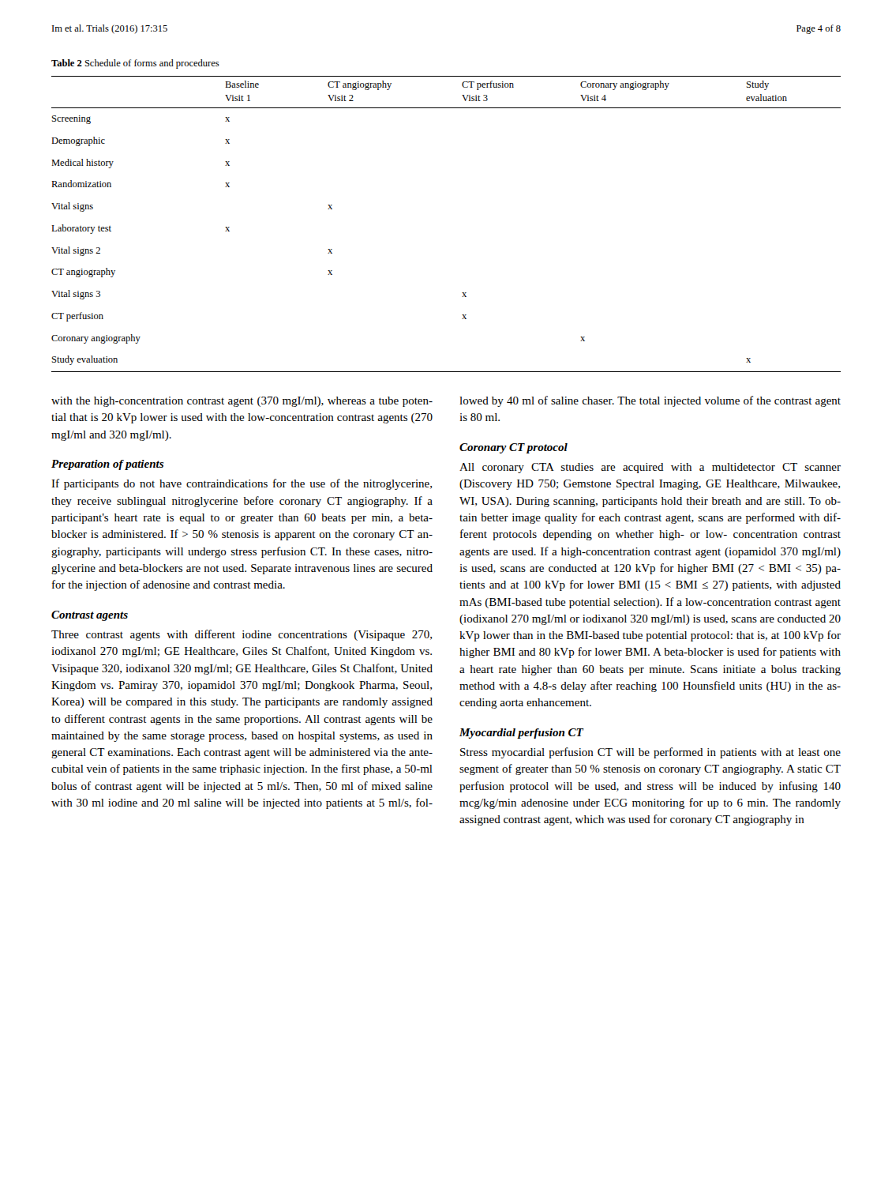Im et al. Trials (2016) 17:315
Page 4 of 8
Table 2 Schedule of forms and procedures
| | Baseline | CT angiography | CT perfusion | Coronary angiography | Study |
| --- | --- | --- | --- | --- | --- |
| | Visit 1 | Visit 2 | Visit 3 | Visit 4 | evaluation |
| Screening | x | | | | |
| Demographic | x | | | | |
| Medical history | x | | | | |
| Randomization | x | | | | |
| Vital signs | | x | | | |
| Laboratory test | x | | | | |
| Vital signs 2 | | x | | | |
| CT angiography | | x | | | |
| Vital signs 3 | | | x | | |
| CT perfusion | | | x | | |
| Coronary angiography | | | | x | |
| Study evaluation | | | | | x |
with the high-concentration contrast agent (370 mgI/ml), whereas a tube potential that is 20 kVp lower is used with the low-concentration contrast agents (270 mgI/ml and 320 mgI/ml).
Preparation of patients
If participants do not have contraindications for the use of the nitroglycerine, they receive sublingual nitroglycerine before coronary CT angiography. If a participant's heart rate is equal to or greater than 60 beats per min, a beta-blocker is administered. If > 50 % stenosis is apparent on the coronary CT angiography, participants will undergo stress perfusion CT. In these cases, nitroglycerine and beta-blockers are not used. Separate intravenous lines are secured for the injection of adenosine and contrast media.
Contrast agents
Three contrast agents with different iodine concentrations (Visipaque 270, iodixanol 270 mgI/ml; GE Healthcare, Giles St Chalfont, United Kingdom vs. Visipaque 320, iodixanol 320 mgI/ml; GE Healthcare, Giles St Chalfont, United Kingdom vs. Pamiray 370, iopamidol 370 mgI/ml; Dongkook Pharma, Seoul, Korea) will be compared in this study. The participants are randomly assigned to different contrast agents in the same proportions. All contrast agents will be maintained by the same storage process, based on hospital systems, as used in general CT examinations. Each contrast agent will be administered via the antecubital vein of patients in the same triphasic injection. In the first phase, a 50-ml bolus of contrast agent will be injected at 5 ml/s. Then, 50 ml of mixed saline with 30 ml iodine and 20 ml saline will be injected into patients at 5 ml/s, followed by 40 ml of saline chaser. The total injected volume of the contrast agent is 80 ml.
Coronary CT protocol
All coronary CTA studies are acquired with a multidetector CT scanner (Discovery HD 750; Gemstone Spectral Imaging, GE Healthcare, Milwaukee, WI, USA). During scanning, participants hold their breath and are still. To obtain better image quality for each contrast agent, scans are performed with different protocols depending on whether high- or low- concentration contrast agents are used. If a high-concentration contrast agent (iopamidol 370 mgI/ml) is used, scans are conducted at 120 kVp for higher BMI (27 < BMI < 35) patients and at 100 kVp for lower BMI (15 < BMI ≤ 27) patients, with adjusted mAs (BMI-based tube potential selection). If a low-concentration contrast agent (iodixanol 270 mgI/ml or iodixanol 320 mgI/ml) is used, scans are conducted 20 kVp lower than in the BMI-based tube potential protocol: that is, at 100 kVp for higher BMI and 80 kVp for lower BMI. A beta-blocker is used for patients with a heart rate higher than 60 beats per minute. Scans initiate a bolus tracking method with a 4.8-s delay after reaching 100 Hounsfield units (HU) in the ascending aorta enhancement.
Myocardial perfusion CT
Stress myocardial perfusion CT will be performed in patients with at least one segment of greater than 50 % stenosis on coronary CT angiography. A static CT perfusion protocol will be used, and stress will be induced by infusing 140 mcg/kg/min adenosine under ECG monitoring for up to 6 min. The randomly assigned contrast agent, which was used for coronary CT angiography in